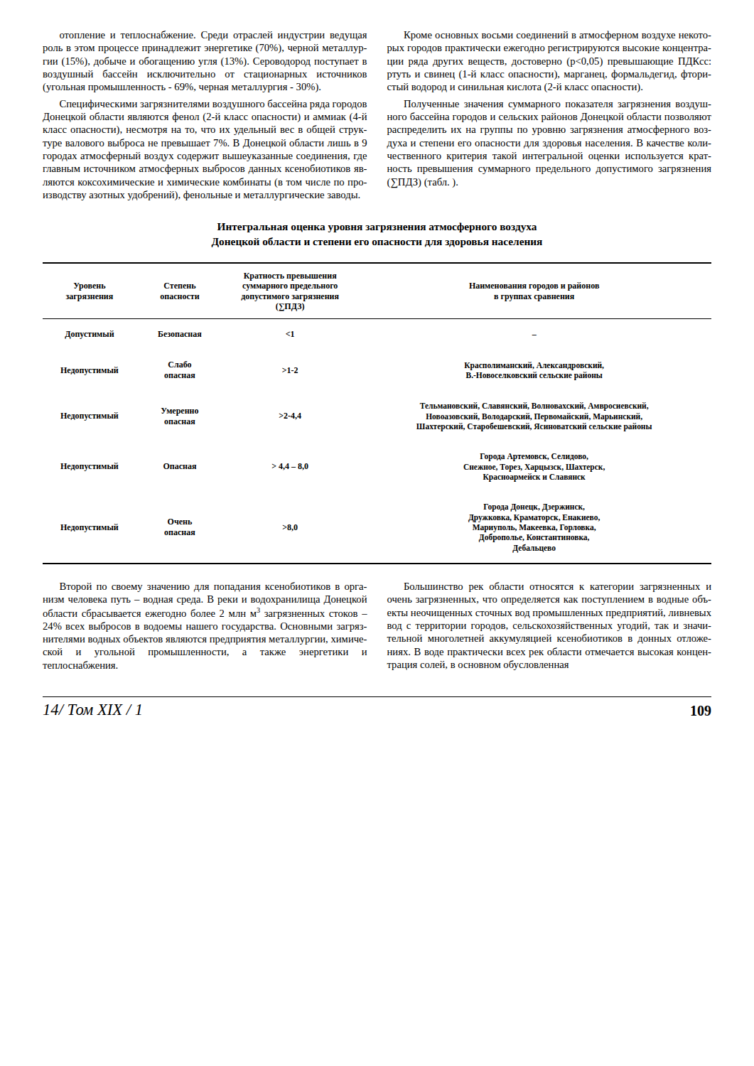отопление и теплоснабжение. Среди отраслей индустрии ведущая роль в этом процессе принадлежит энергетике (70%), черной металлургии (15%), добыче и обогащению угля (13%). Сероводород поступает в воздушный бассейн исключительно от стационарных источников (угольная промышленность - 69%, черная металлургия - 30%).
Специфическими загрязнителями воздушного бассейна ряда городов Донецкой области являются фенол (2-й класс опасности) и аммиак (4-й класс опасности), несмотря на то, что их удельный вес в общей структуре валового выброса не превышает 7%. В Донецкой области лишь в 9 городах атмосферный воздух содержит вышеуказанные соединения, где главным источником атмосферных выбросов данных ксенобиотиков являются коксохимические и химические комбинаты (в том числе по производству азотных удобрений), фенольные и металлургические заводы.
Кроме основных восьми соединений в атмосферном воздухе некоторых городов практически ежегодно регистрируются высокие концентрации ряда других веществ, достоверно (p<0,05) превышающие ПДКсс: ртуть и свинец (1-й класс опасности), марганец, формальдегид, фтористый водород и синильная кислота (2-й класс опасности).
Полученные значения суммарного показателя загрязнения воздушного бассейна городов и сельских районов Донецкой области позволяют распределить их на группы по уровню загрязнения атмосферного воздуха и степени его опасности для здоровья населения. В качестве количественного критерия такой интегральной оценки используется кратность превышения суммарного предельного допустимого загрязнения (∑ПДЗ) (табл. ).
Интегральная оценка уровня загрязнения атмосферного воздуха
Донецкой области и степени его опасности для здоровья населения
| Уровень загрязнения | Степень опасности | Кратность превышения суммарного предельного допустимого загрязнения (∑ПДЗ) | Наименования городов и районов в группах сравнения |
| --- | --- | --- | --- |
| Допустимый | Безопасная | <1 | – |
| Недопустимый | Слабо опасная | >1-2 | Красполиманский, Александровский, В.-Новоселковский сельские районы |
| Недопустимый | Умеренно опасная | >2-4,4 | Тельмановский, Славянский, Волновахский, Амвросиевский, Новоазовский, Володарский, Первомайский, Марьинский, Шахтерский, Старобешевский, Ясиноватский сельские районы |
| Недопустимый | Опасная | > 4,4 – 8,0 | Города Артемовск, Селидово, Снежное, Торез, Харцызск, Шахтерск, Красноармейск и Славянск |
| Недопустимый | Очень опасная | >8,0 | Города Донецк, Дзержинск, Дружковка, Краматорск, Енакиево, Мариуполь, Макеевка, Горловка, Доброполье, Константиновка, Дебальцево |
Второй по своему значению для попадания ксенобиотиков в организм человека путь – водная среда. В реки и водохранилища Донецкой области сбрасывается ежегодно более 2 млн м3 загрязненных стоков – 24% всех выбросов в водоемы нашего государства. Основными загрязнителями водных объектов являются предприятия металлургии, химической и угольной промышленности, а также энергетики и теплоснабжения.
Большинство рек области относятся к категории загрязненных и очень загрязненных, что определяется как поступлением в водные объекты неочищенных сточных вод промышленных предприятий, ливневых вод с территории городов, сельскохозяйственных угодий, так и значительной многолетней аккумуляцией ксенобиотиков в донных отложениях. В воде практически всех рек области отмечается высокая концентрация солей, в основном обусловленная
14/ Том XIX / 1
109